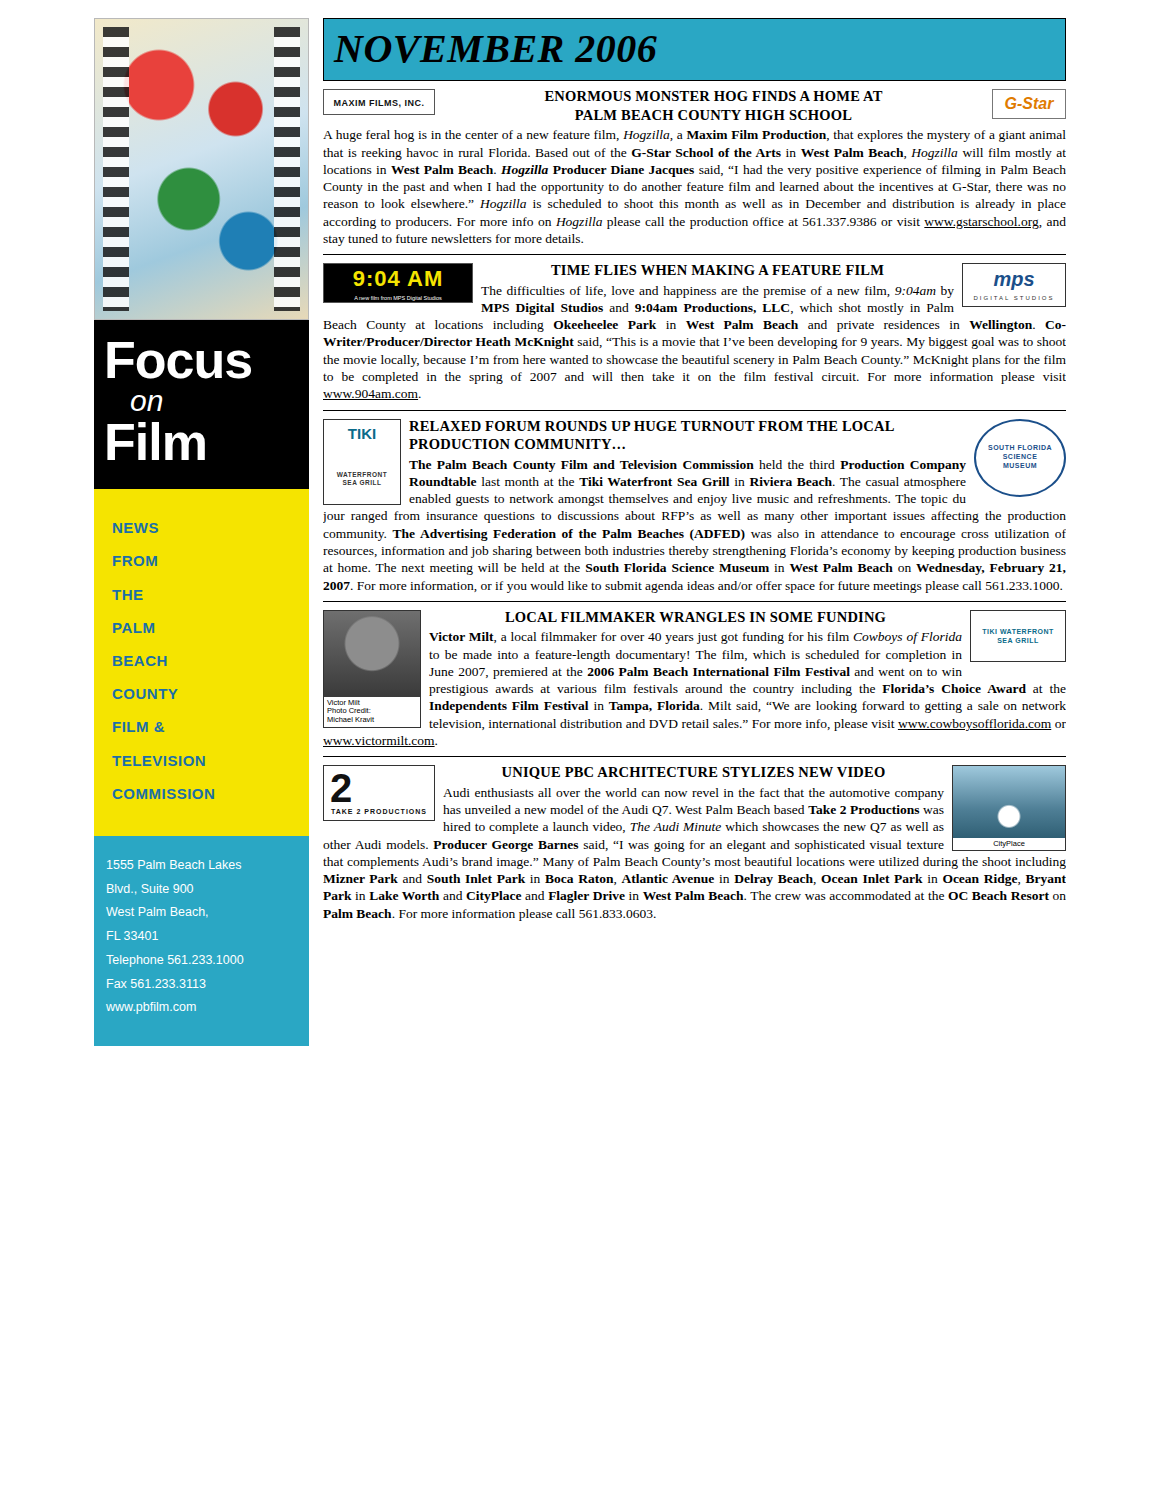Focus
on
Film
NEWS
FROM
THE
PALM
BEACH
COUNTY
FILM &
TELEVISION
COMMISSION
1555 Palm Beach Lakes
Blvd., Suite 900
West Palm Beach,
FL 33401
Telephone 561.233.1000
Fax 561.233.3113
www.pbfilm.com
NOVEMBER 2006
MAXIM FILMS, INC.
G-Star
ENORMOUS MONSTER HOG FINDS A HOME AT
PALM BEACH COUNTY HIGH SCHOOL
A huge feral hog is in the center of a new feature film, Hogzilla, a Maxim Film Production, that explores the mystery of a giant animal that is reeking havoc in rural Florida. Based out of the G-Star School of the Arts in West Palm Beach, Hogzilla will film mostly at locations in West Palm Beach. Hogzilla Producer Diane Jacques said, “I had the very positive experience of filming in Palm Beach County in the past and when I had the opportunity to do another feature film and learned about the incentives at G-Star, there was no reason to look elsewhere.” Hogzilla is scheduled to shoot this month as well as in December and distribution is already in place according to producers. For more info on Hogzilla please call the production office at 561.337.9386 or visit www.gstarschool.org, and stay tuned to future newsletters for more details.
9:04 AMA new film from MPS Digital Studios
mpsDIGITAL STUDIOS
TIME FLIES WHEN MAKING A FEATURE FILM
The difficulties of life, love and happiness are the premise of a new film, 9:04am by MPS Digital Studios and 9:04am Productions, LLC, which shot mostly in Palm Beach County at locations including Okeeheelee Park in West Palm Beach and private residences in Wellington. Co-Writer/Producer/Director Heath McKnight said, “This is a movie that I’ve been developing for 9 years. My biggest goal was to shoot the movie locally, because I’m from here wanted to showcase the beautiful scenery in Palm Beach County.” McKnight plans for the film to be completed in the spring of 2007 and will then take it on the film festival circuit. For more information please visit www.904am.com.
TIKI
WATERFRONT
SEA GRILL
SOUTH FLORIDA
SCIENCE
MUSEUM
RELAXED FORUM ROUNDS UP HUGE TURNOUT FROM THE LOCAL PRODUCTION COMMUNITY…
The Palm Beach County Film and Television Commission held the third Production Company Roundtable last month at the Tiki Waterfront Sea Grill in Riviera Beach. The casual atmosphere enabled guests to network amongst themselves and enjoy live music and refreshments. The topic du jour ranged from insurance questions to discussions about RFP’s as well as many other important issues affecting the production community. The Advertising Federation of the Palm Beaches (ADFED) was also in attendance to encourage cross utilization of resources, information and job sharing between both industries thereby strengthening Florida’s economy by keeping production business at home. The next meeting will be held at the South Florida Science Museum in West Palm Beach on Wednesday, February 21, 2007. For more information, or if you would like to submit agenda ideas and/or offer space for future meetings please call 561.233.1000.
Victor Milt
Photo Credit:
Michael Kravit
TIKI WATERFRONT SEA GRILL
LOCAL FILMMAKER WRANGLES IN SOME FUNDING
Victor Milt, a local filmmaker for over 40 years just got funding for his film Cowboys of Florida to be made into a feature-length documentary! The film, which is scheduled for completion in June 2007, premiered at the 2006 Palm Beach International Film Festival and went on to win prestigious awards at various film festivals around the country including the Florida’s Choice Award at the Independents Film Festival in Tampa, Florida. Milt said, “We are looking forward to getting a sale on network television, international distribution and DVD retail sales.” For more info, please visit www.cowboysofflorida.com or www.victormilt.com.
2
TAKE 2 PRODUCTIONS
CityPlace
UNIQUE PBC ARCHITECTURE STYLIZES NEW VIDEO
Audi enthusiasts all over the world can now revel in the fact that the automotive company has unveiled a new model of the Audi Q7. West Palm Beach based Take 2 Productions was hired to complete a launch video, The Audi Minute which showcases the new Q7 as well as other Audi models. Producer George Barnes said, “I was going for an elegant and sophisticated visual texture that complements Audi’s brand image.” Many of Palm Beach County’s most beautiful locations were utilized during the shoot including Mizner Park and South Inlet Park in Boca Raton, Atlantic Avenue in Delray Beach, Ocean Inlet Park in Ocean Ridge, Bryant Park in Lake Worth and CityPlace and Flagler Drive in West Palm Beach. The crew was accommodated at the OC Beach Resort on Palm Beach. For more information please call 561.833.0603.